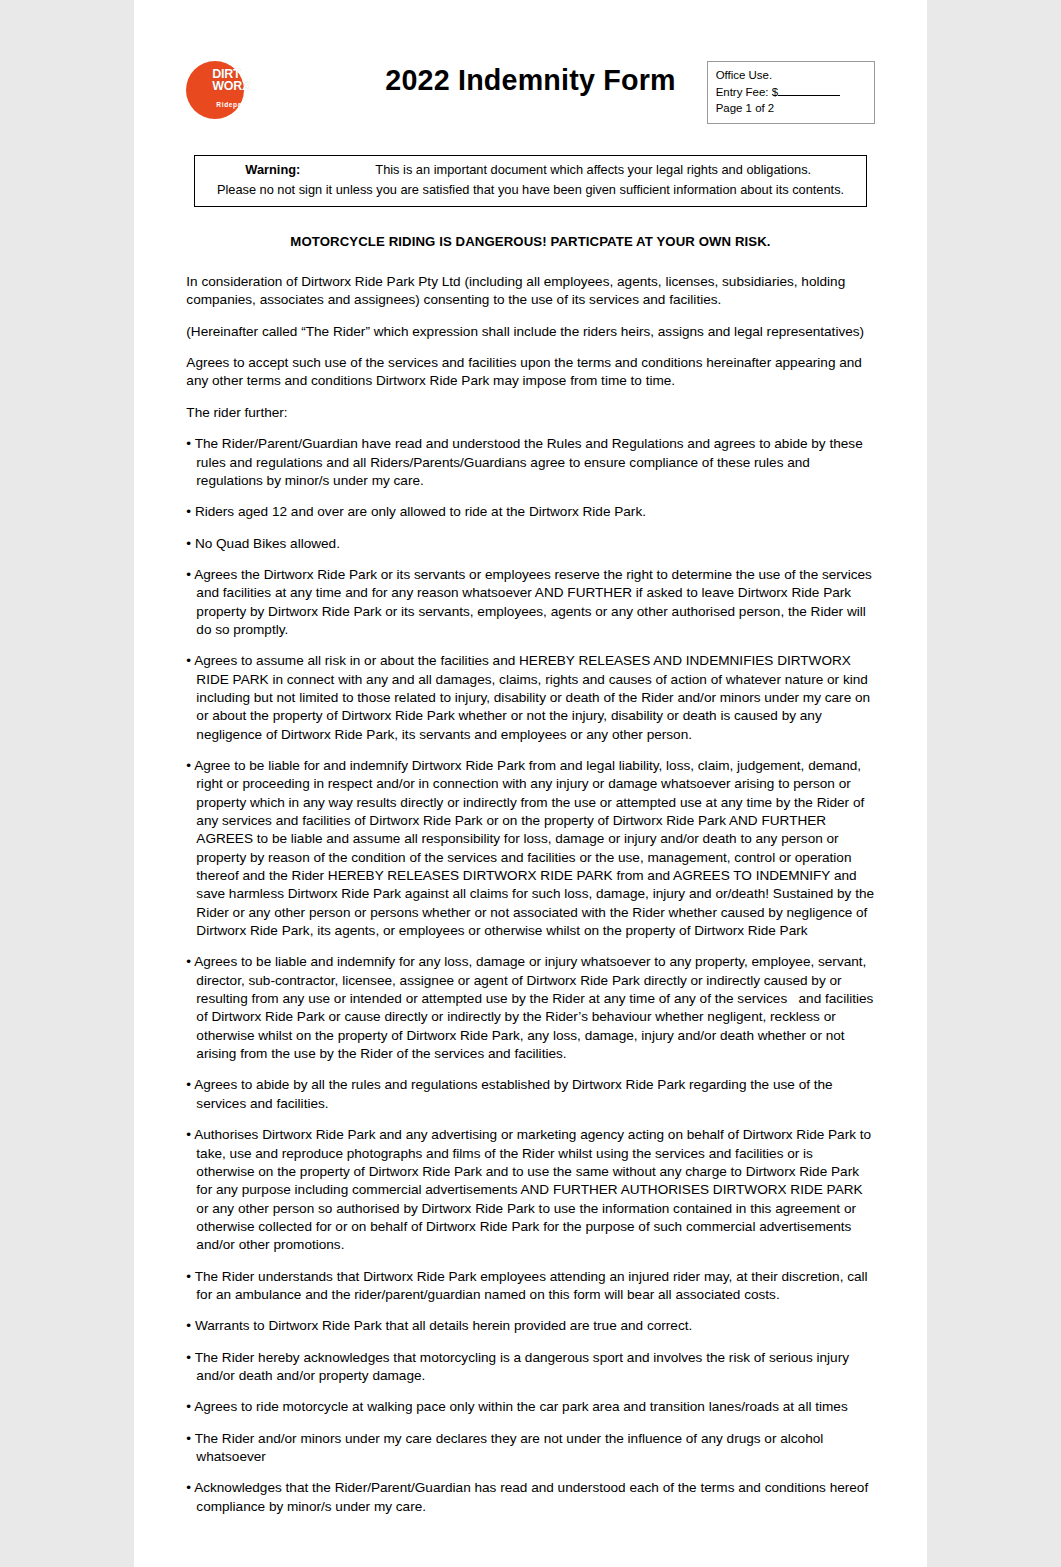DIRT WORX
Ridepark
Office Use.
Entry Fee: $
Page 1 of 2
2022 Indemnity Form
Warning:
This is an important document which affects your legal rights and obligations.
Please no not sign it unless you are satisfied that you have been given sufficient information about its contents.
MOTORCYCLE RIDING IS DANGEROUS! PARTICPATE AT YOUR OWN RISK.
In consideration of Dirtworx Ride Park Pty Ltd (including all employees, agents, licenses, subsidiaries, holding companies, associates and assignees) consenting to the use of its services and facilities.
(Hereinafter called “The Rider” which expression shall include the riders heirs, assigns and legal representatives)
Agrees to accept such use of the services and facilities upon the terms and conditions hereinafter appearing and any other terms and conditions Dirtworx Ride Park may impose from time to time.
The rider further:
• The Rider/Parent/Guardian have read and understood the Rules and Regulations and agrees to abide by these rules and regulations and all Riders/Parents/Guardians agree to ensure compliance of these rules and regulations by minor/s under my care.
• Riders aged 12 and over are only allowed to ride at the Dirtworx Ride Park.
• No Quad Bikes allowed.
• Agrees the Dirtworx Ride Park or its servants or employees reserve the right to determine the use of the services and facilities at any time and for any reason whatsoever AND FURTHER if asked to leave Dirtworx Ride Park property by Dirtworx Ride Park or its servants, employees, agents or any other authorised person, the Rider will do so promptly.
• Agrees to assume all risk in or about the facilities and HEREBY RELEASES AND INDEMNIFIES DIRTWORX RIDE PARK in connect with any and all damages, claims, rights and causes of action of whatever nature or kind including but not limited to those related to injury, disability or death of the Rider and/or minors under my care on or about the property of Dirtworx Ride Park whether or not the injury, disability or death is caused by any negligence of Dirtworx Ride Park, its servants and employees or any other person.
• Agree to be liable for and indemnify Dirtworx Ride Park from and legal liability, loss, claim, judgement, demand, right or proceeding in respect and/or in connection with any injury or damage whatsoever arising to person or property which in any way results directly or indirectly from the use or attempted use at any time by the Rider of any services and facilities of Dirtworx Ride Park or on the property of Dirtworx Ride Park AND FURTHER AGREES to be liable and assume all responsibility for loss, damage or injury and/or death to any person or property by reason of the condition of the services and facilities or the use, management, control or operation thereof and the Rider HEREBY RELEASES DIRTWORX RIDE PARK from and AGREES TO INDEMNIFY and save harmless Dirtworx Ride Park against all claims for such loss, damage, injury and or/death! Sustained by the Rider or any other person or persons whether or not associated with the Rider whether caused by negligence of Dirtworx Ride Park, its agents, or employees or otherwise whilst on the property of Dirtworx Ride Park
• Agrees to be liable and indemnify for any loss, damage or injury whatsoever to any property, employee, servant, director, sub-contractor, licensee, assignee or agent of Dirtworx Ride Park directly or indirectly caused by or resulting from any use or intended or attempted use by the Rider at any time of any of the services and facilities of Dirtworx Ride Park or cause directly or indirectly by the Rider’s behaviour whether negligent, reckless or otherwise whilst on the property of Dirtworx Ride Park, any loss, damage, injury and/or death whether or not arising from the use by the Rider of the services and facilities.
• Agrees to abide by all the rules and regulations established by Dirtworx Ride Park regarding the use of the services and facilities.
• Authorises Dirtworx Ride Park and any advertising or marketing agency acting on behalf of Dirtworx Ride Park to take, use and reproduce photographs and films of the Rider whilst using the services and facilities or is otherwise on the property of Dirtworx Ride Park and to use the same without any charge to Dirtworx Ride Park for any purpose including commercial advertisements AND FURTHER AUTHORISES DIRTWORX RIDE PARK or any other person so authorised by Dirtworx Ride Park to use the information contained in this agreement or otherwise collected for or on behalf of Dirtworx Ride Park for the purpose of such commercial advertisements and/or other promotions.
• The Rider understands that Dirtworx Ride Park employees attending an injured rider may, at their discretion, call for an ambulance and the rider/parent/guardian named on this form will bear all associated costs.
• Warrants to Dirtworx Ride Park that all details herein provided are true and correct.
• The Rider hereby acknowledges that motorcycling is a dangerous sport and involves the risk of serious injury and/or death and/or property damage.
• Agrees to ride motorcycle at walking pace only within the car park area and transition lanes/roads at all times
• The Rider and/or minors under my care declares they are not under the influence of any drugs or alcohol whatsoever
• Acknowledges that the Rider/Parent/Guardian has read and understood each of the terms and conditions hereof compliance by minor/s under my care.